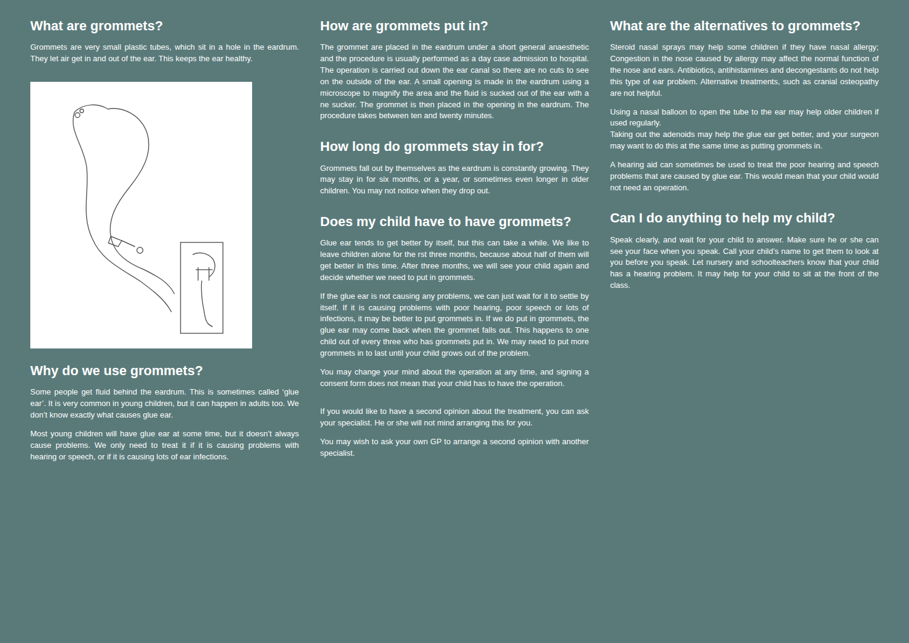What are grommets?
Grommets are very small plastic tubes, which sit in a hole in the eardrum. They let air get in and out of the ear. This keeps the ear healthy.
Why do we use grommets?
Some people get fluid behind the eardrum. This is sometimes called ‘glue ear’. It is very common in young children, but it can happen in adults too. We don’t know exactly what causes glue ear.
Most young children will have glue ear at some time, but it doesn’t always cause problems. We only need to treat it if it is causing problems with hearing or speech, or if it is causing lots of ear infections.
How are grommets put in?
The grommet are placed in the eardrum under a short general anaesthetic and the procedure is usually performed as a day case admission to hospital. The operation is carried out down the ear canal so there are no cuts to see on the outside of the ear. A small opening is made in the eardrum using a microscope to magnify the area and the fluid is sucked out of the ear with a ne sucker. The grommet is then placed in the opening in the eardrum. The procedure takes between ten and twenty minutes.
How long do grommets stay in for?
Grommets fall out by themselves as the eardrum is constantly growing. They may stay in for six months, or a year, or sometimes even longer in older children. You may not notice when they drop out.
Does my child have to have grommets?
Glue ear tends to get better by itself, but this can take a while. We like to leave children alone for the rst three months, because about half of them will get better in this time. After three months, we will see your child again and decide whether we need to put in grommets.
If the glue ear is not causing any problems, we can just wait for it to settle by itself. If it is causing problems with poor hearing, poor speech or lots of infections, it may be better to put grommets in. If we do put in grommets, the glue ear may come back when the grommet falls out. This happens to one child out of every three who has grommets put in. We may need to put more grommets in to last until your child grows out of the problem.
You may change your mind about the operation at any time, and signing a consent form does not mean that your child has to have the operation.
If you would like to have a second opinion about the treatment, you can ask your specialist. He or she will not mind arranging this for you.
You may wish to ask your own GP to arrange a second opinion with another specialist.
What are the alternatives to grommets?
Steroid nasal sprays may help some children if they have nasal allergy; Congestion in the nose caused by allergy may affect the normal function of the nose and ears. Antibiotics, antihistamines and decongestants do not help this type of ear problem. Alternative treatments, such as cranial osteopathy are not helpful.
Using a nasal balloon to open the tube to the ear may help older children if used regularly.
Taking out the adenoids may help the glue ear get better, and your surgeon may want to do this at the same time as putting grommets in.
A hearing aid can sometimes be used to treat the poor hearing and speech problems that are caused by glue ear. This would mean that your child would not need an operation.
Can I do anything to help my child?
Speak clearly, and wait for your child to answer. Make sure he or she can see your face when you speak. Call your child’s name to get them to look at you before you speak. Let nursery and schoolteachers know that your child has a hearing problem. It may help for your child to sit at the front of the class.